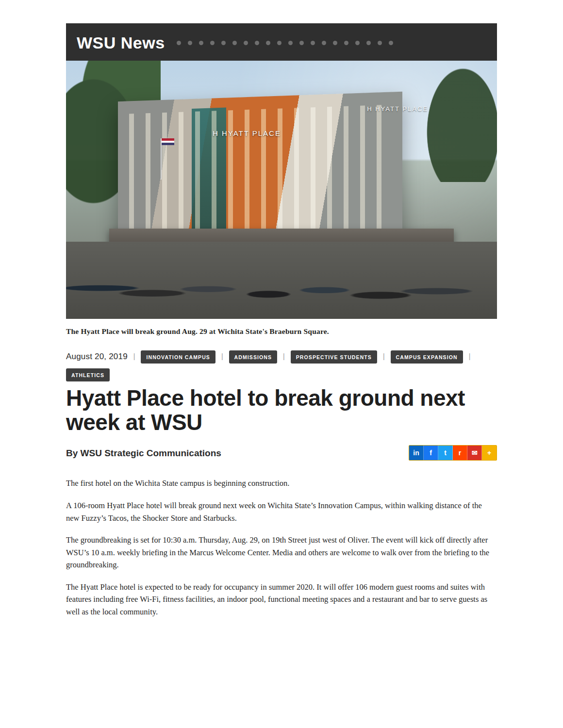WSU News
H HYATT PLACE
H HYATT PLACE
The Hyatt Place will break ground Aug. 29 at Wichita State's Braeburn Square.
August 20, 2019 | Innovation Campus | Admissions | Prospective Students | Campus Expansion | Athletics
Hyatt Place hotel to break ground next week at WSU
By WSU Strategic Communications
in f t r ✉ +
The first hotel on the Wichita State campus is beginning construction.
A 106-room Hyatt Place hotel will break ground next week on Wichita State’s Innovation Campus, within walking distance of the new Fuzzy’s Tacos, the Shocker Store and Starbucks.
The groundbreaking is set for 10:30 a.m. Thursday, Aug. 29, on 19th Street just west of Oliver. The event will kick off directly after WSU’s 10 a.m. weekly briefing in the Marcus Welcome Center. Media and others are welcome to walk over from the briefing to the groundbreaking.
The Hyatt Place hotel is expected to be ready for occupancy in summer 2020. It will offer 106 modern guest rooms and suites with features including free Wi-Fi, fitness facilities, an indoor pool, functional meeting spaces and a restaurant and bar to serve guests as well as the local community.